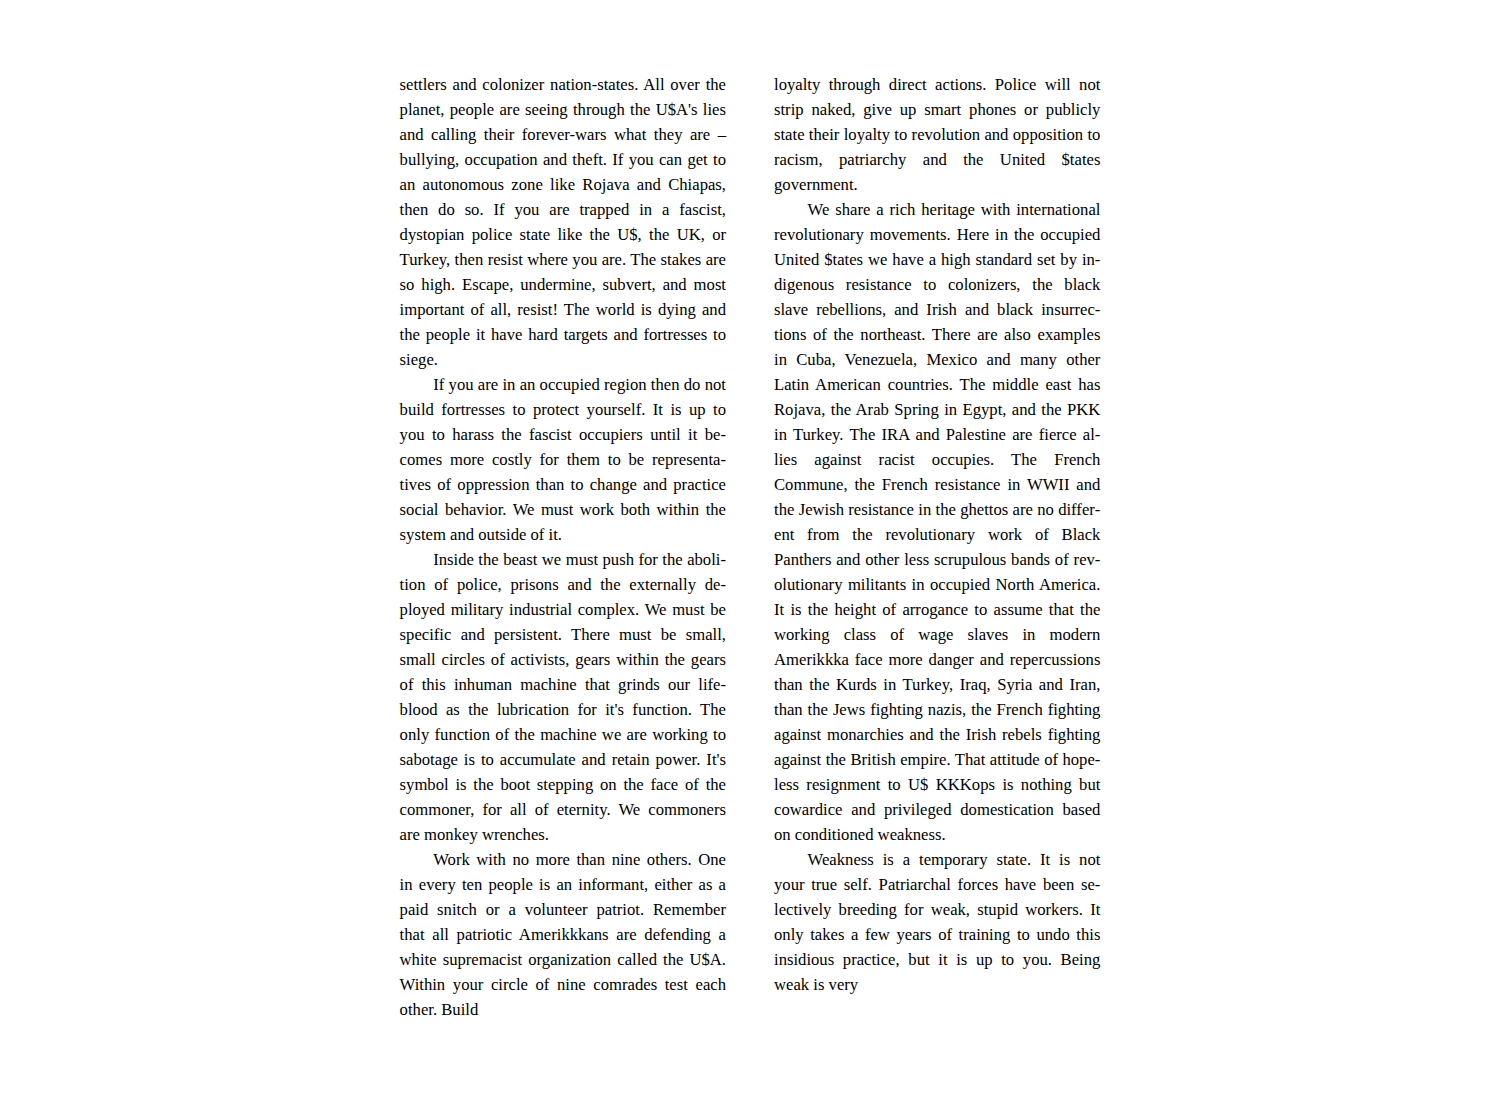settlers and colonizer nation-states. All over the planet, people are seeing through the U$A's lies and calling their forever-wars what they are – bullying, occupation and theft. If you can get to an autonomous zone like Rojava and Chiapas, then do so. If you are trapped in a fascist, dystopian police state like the U$, the UK, or Turkey, then resist where you are. The stakes are so high. Escape, undermine, subvert, and most important of all, resist! The world is dying and the people it have hard targets and fortresses to siege.
If you are in an occupied region then do not build fortresses to protect yourself. It is up to you to harass the fascist occupiers until it becomes more costly for them to be representatives of oppression than to change and practice social behavior. We must work both within the system and outside of it.
Inside the beast we must push for the abolition of police, prisons and the externally deployed military industrial complex. We must be specific and persistent. There must be small, small circles of activists, gears within the gears of this inhuman machine that grinds our life-blood as the lubrication for it's function. The only function of the machine we are working to sabotage is to accumulate and retain power. It's symbol is the boot stepping on the face of the commoner, for all of eternity. We commoners are monkey wrenches.
Work with no more than nine others. One in every ten people is an informant, either as a paid snitch or a volunteer patriot. Remember that all patriotic Amerikkkans are defending a white supremacist organization called the U$A. Within your circle of nine comrades test each other. Build
loyalty through direct actions. Police will not strip naked, give up smart phones or publicly state their loyalty to revolution and opposition to racism, patriarchy and the United $tates government.
We share a rich heritage with international revolutionary movements. Here in the occupied United $tates we have a high standard set by indigenous resistance to colonizers, the black slave rebellions, and Irish and black insurrections of the northeast. There are also examples in Cuba, Venezuela, Mexico and many other Latin American countries. The middle east has Rojava, the Arab Spring in Egypt, and the PKK in Turkey. The IRA and Palestine are fierce allies against racist occupies. The French Commune, the French resistance in WWII and the Jewish resistance in the ghettos are no different from the revolutionary work of Black Panthers and other less scrupulous bands of revolutionary militants in occupied North America. It is the height of arrogance to assume that the working class of wage slaves in modern Amerikkka face more danger and repercussions than the Kurds in Turkey, Iraq, Syria and Iran, than the Jews fighting nazis, the French fighting against monarchies and the Irish rebels fighting against the British empire. That attitude of hopeless resignment to U$ KKKops is nothing but cowardice and privileged domestication based on conditioned weakness.
Weakness is a temporary state. It is not your true self. Patriarchal forces have been selectively breeding for weak, stupid workers. It only takes a few years of training to undo this insidious practice, but it is up to you. Being weak is very